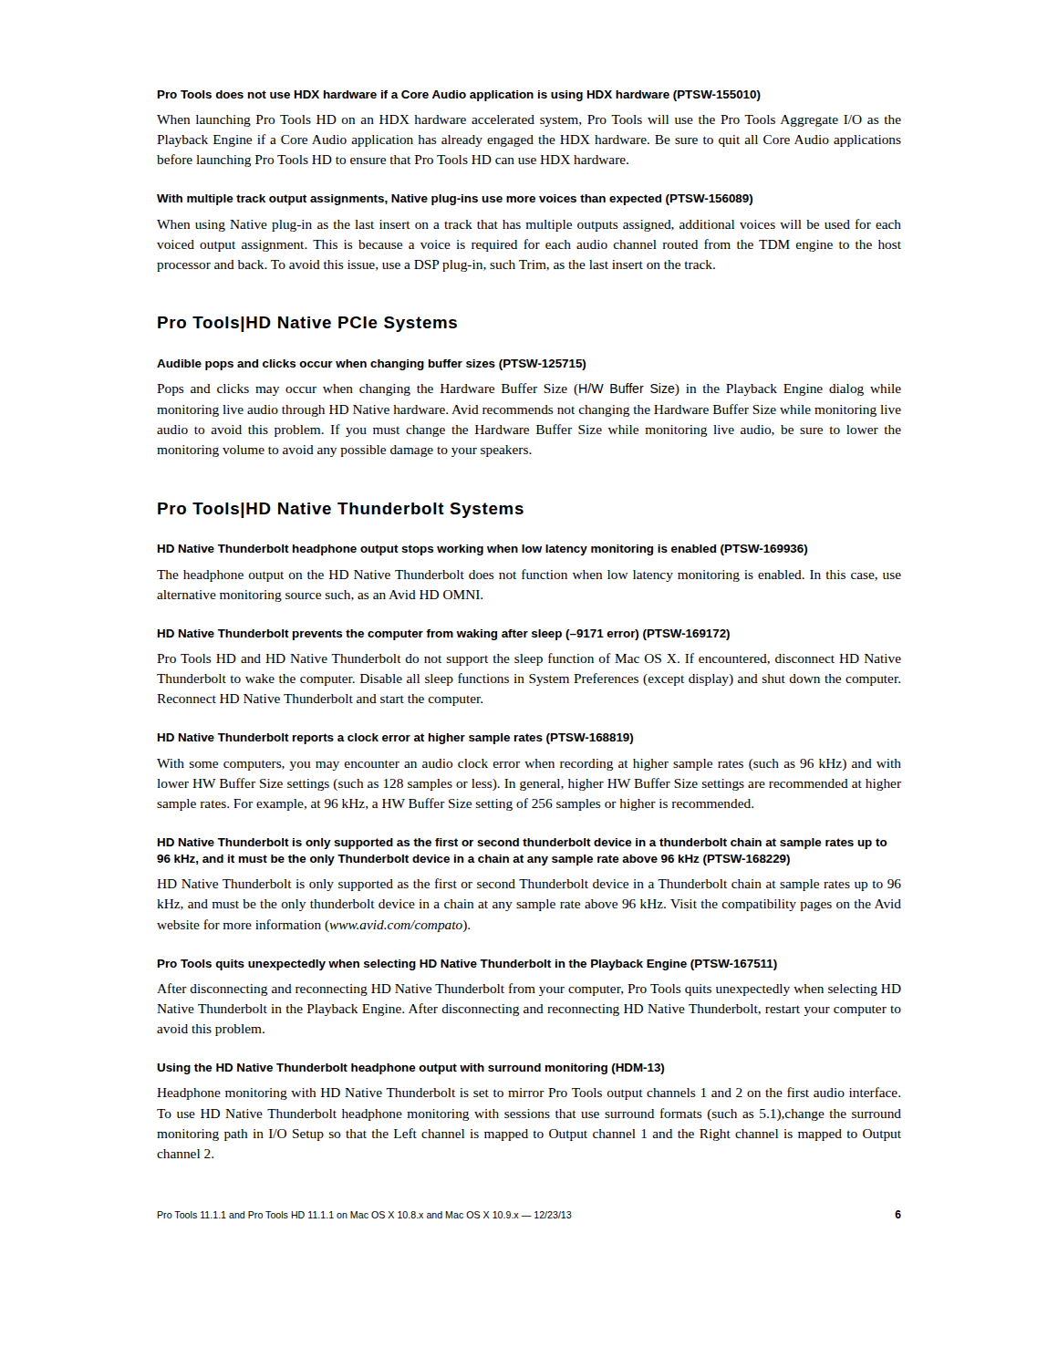Pro Tools does not use HDX hardware if a Core Audio application is using HDX hardware (PTSW-155010)
When launching Pro Tools HD on an HDX hardware accelerated system, Pro Tools will use the Pro Tools Aggregate I/O as the Playback Engine if a Core Audio application has already engaged the HDX hardware. Be sure to quit all Core Audio applications before launching Pro Tools HD to ensure that Pro Tools HD can use HDX hardware.
With multiple track output assignments, Native plug-ins use more voices than expected (PTSW-156089)
When using Native plug-in as the last insert on a track that has multiple outputs assigned, additional voices will be used for each voiced output assignment. This is because a voice is required for each audio channel routed from the TDM engine to the host processor and back. To avoid this issue, use a DSP plug-in, such Trim, as the last insert on the track.
Pro Tools|HD Native PCIe Systems
Audible pops and clicks occur when changing buffer sizes (PTSW-125715)
Pops and clicks may occur when changing the Hardware Buffer Size (H/W Buffer Size) in the Playback Engine dialog while monitoring live audio through HD Native hardware. Avid recommends not changing the Hardware Buffer Size while monitoring live audio to avoid this problem. If you must change the Hardware Buffer Size while monitoring live audio, be sure to lower the monitoring volume to avoid any possible damage to your speakers.
Pro Tools|HD Native Thunderbolt Systems
HD Native Thunderbolt headphone output stops working when low latency monitoring is enabled (PTSW-169936)
The headphone output on the HD Native Thunderbolt does not function when low latency monitoring is enabled. In this case, use alternative monitoring source such, as an Avid HD OMNI.
HD Native Thunderbolt prevents the computer from waking after sleep (–9171 error) (PTSW-169172)
Pro Tools HD and HD Native Thunderbolt do not support the sleep function of Mac OS X. If encountered, disconnect HD Native Thunderbolt to wake the computer. Disable all sleep functions in System Preferences (except display) and shut down the computer. Reconnect HD Native Thunderbolt and start the computer.
HD Native Thunderbolt reports a clock error at higher sample rates (PTSW-168819)
With some computers, you may encounter an audio clock error when recording at higher sample rates (such as 96 kHz) and with lower HW Buffer Size settings (such as 128 samples or less). In general, higher HW Buffer Size settings are recommended at higher sample rates. For example, at 96 kHz, a HW Buffer Size setting of 256 samples or higher is recommended.
HD Native Thunderbolt is only supported as the first or second thunderbolt device in a thunderbolt chain at sample rates up to 96 kHz, and it must be the only Thunderbolt device in a chain at any sample rate above 96 kHz (PTSW-168229)
HD Native Thunderbolt is only supported as the first or second Thunderbolt device in a Thunderbolt chain at sample rates up to 96 kHz, and must be the only thunderbolt device in a chain at any sample rate above 96 kHz. Visit the compatibility pages on the Avid website for more information (www.avid.com/compato).
Pro Tools quits unexpectedly when selecting HD Native Thunderbolt in the Playback Engine (PTSW-167511)
After disconnecting and reconnecting HD Native Thunderbolt from your computer, Pro Tools quits unexpectedly when selecting HD Native Thunderbolt in the Playback Engine. After disconnecting and reconnecting HD Native Thunderbolt, restart your computer to avoid this problem.
Using the HD Native Thunderbolt headphone output with surround monitoring (HDM-13)
Headphone monitoring with HD Native Thunderbolt is set to mirror Pro Tools output channels 1 and 2 on the first audio interface. To use HD Native Thunderbolt headphone monitoring with sessions that use surround formats (such as 5.1),change the surround monitoring path in I/O Setup so that the Left channel is mapped to Output channel 1 and the Right channel is mapped to Output channel 2.
Pro Tools 11.1.1 and Pro Tools HD 11.1.1 on Mac OS X 10.8.x and Mac OS X 10.9.x — 12/23/13 6